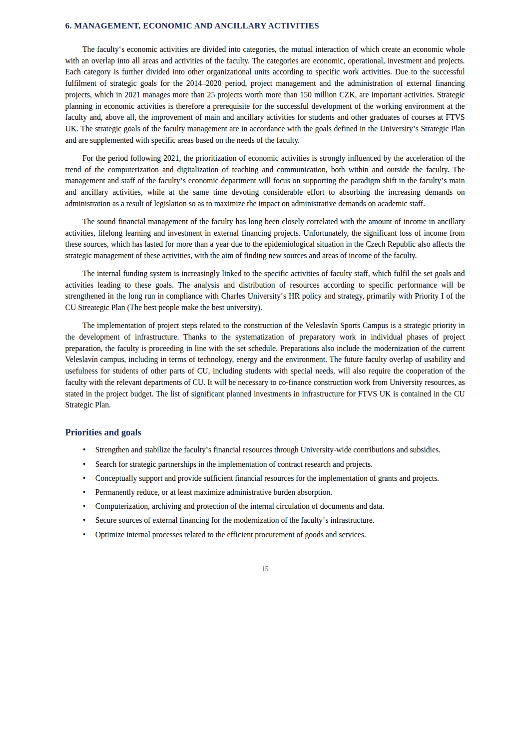6. MANAGEMENT, ECONOMIC AND ANCILLARY ACTIVITIES
The faculty‛s economic activities are divided into categories, the mutual interaction of which create an economic whole with an overlap into all areas and activities of the faculty. The categories are economic, operational, investment and projects. Each category is further divided into other organizational units according to specific work activities. Due to the successful fulfilment of strategic goals for the 2014–2020 period, project management and the administration of external financing projects, which in 2021 manages more than 25 projects worth more than 150 million CZK, are important activities. Strategic planning in economic activities is therefore a prerequisite for the successful development of the working environment at the faculty and, above all, the improvement of main and ancillary activities for students and other graduates of courses at FTVS UK. The strategic goals of the faculty management are in accordance with the goals defined in the University‛s Strategic Plan and are supplemented with specific areas based on the needs of the faculty.
For the period following 2021, the prioritization of economic activities is strongly influenced by the acceleration of the trend of the computerization and digitalization of teaching and communication, both within and outside the faculty. The management and staff of the faculty‛s economic department will focus on supporting the paradigm shift in the faculty‛s main and ancillary activities, while at the same time devoting considerable effort to absorbing the increasing demands on administration as a result of legislation so as to maximize the impact on administrative demands on academic staff.
The sound financial management of the faculty has long been closely correlated with the amount of income in ancillary activities, lifelong learning and investment in external financing projects. Unfortunately, the significant loss of income from these sources, which has lasted for more than a year due to the epidemiological situation in the Czech Republic also affects the strategic management of these activities, with the aim of finding new sources and areas of income of the faculty.
The internal funding system is increasingly linked to the specific activities of faculty staff, which fulfil the set goals and activities leading to these goals. The analysis and distribution of resources according to specific performance will be strengthened in the long run in compliance with Charles University‛s HR policy and strategy, primarily with Priority I of the CU Streategic Plan (The best people make the best university).
The implementation of project steps related to the construction of the Veleslavín Sports Campus is a strategic priority in the development of infrastructure. Thanks to the systematization of preparatory work in individual phases of project preparation, the faculty is proceeding in line with the set schedule. Preparations also include the modernization of the current Veleslavín campus, including in terms of technology, energy and the environment. The future faculty overlap of usability and usefulness for students of other parts of CU, including students with special needs, will also require the cooperation of the faculty with the relevant departments of CU. It will be necessary to co-finance construction work from University resources, as stated in the project budget. The list of significant planned investments in infrastructure for FTVS UK is contained in the CU Strategic Plan.
Priorities and goals
Strengthen and stabilize the faculty‛s financial resources through University-wide contributions and subsidies.
Search for strategic partnerships in the implementation of contract research and projects.
Conceptually support and provide sufficient financial resources for the implementation of grants and projects.
Permanently reduce, or at least maximize administrative burden absorption.
Computerization, archiving and protection of the internal circulation of documents and data.
Secure sources of external financing for the modernization of the faculty‛s infrastructure.
Optimize internal processes related to the efficient procurement of goods and services.
15